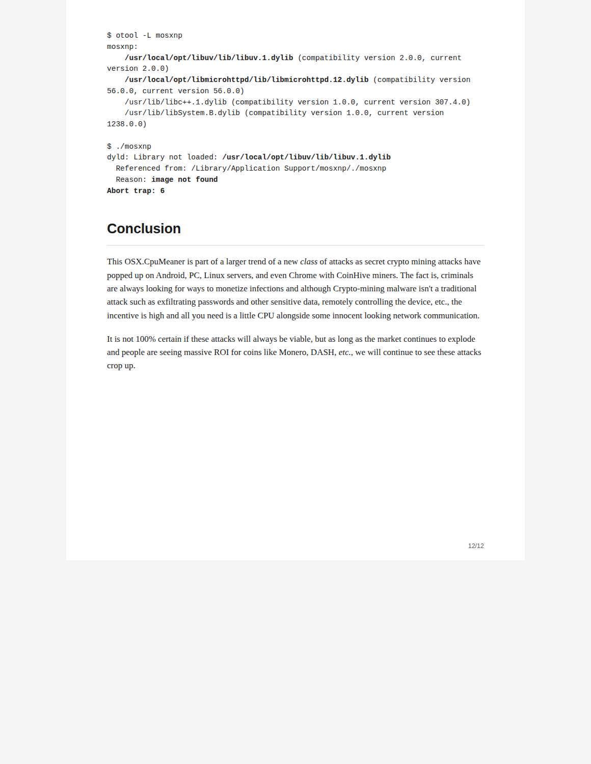$ otool -L mosxnp
mosxnp:
    /usr/local/opt/libuv/lib/libuv.1.dylib (compatibility version 2.0.0, current
version 2.0.0)
    /usr/local/opt/libmicrohttpd/lib/libmicrohttpd.12.dylib (compatibility version
56.0.0, current version 56.0.0)
    /usr/lib/libc++.1.dylib (compatibility version 1.0.0, current version 307.4.0)
    /usr/lib/libSystem.B.dylib (compatibility version 1.0.0, current version
1238.0.0)

$ ./mosxnp
dyld: Library not loaded: /usr/local/opt/libuv/lib/libuv.1.dylib
  Referenced from: /Library/Application Support/mosxnp/./mosxnp
  Reason: image not found
Abort trap: 6
Conclusion
This OSX.CpuMeaner is part of a larger trend of a new class of attacks as secret crypto mining attacks have popped up on Android, PC, Linux servers, and even Chrome with CoinHive miners. The fact is, criminals are always looking for ways to monetize infections and although Crypto-mining malware isn't a traditional attack such as exfiltrating passwords and other sensitive data, remotely controlling the device, etc., the incentive is high and all you need is a little CPU alongside some innocent looking network communication.
It is not 100% certain if these attacks will always be viable, but as long as the market continues to explode and people are seeing massive ROI for coins like Monero, DASH, etc., we will continue to see these attacks crop up.
12/12